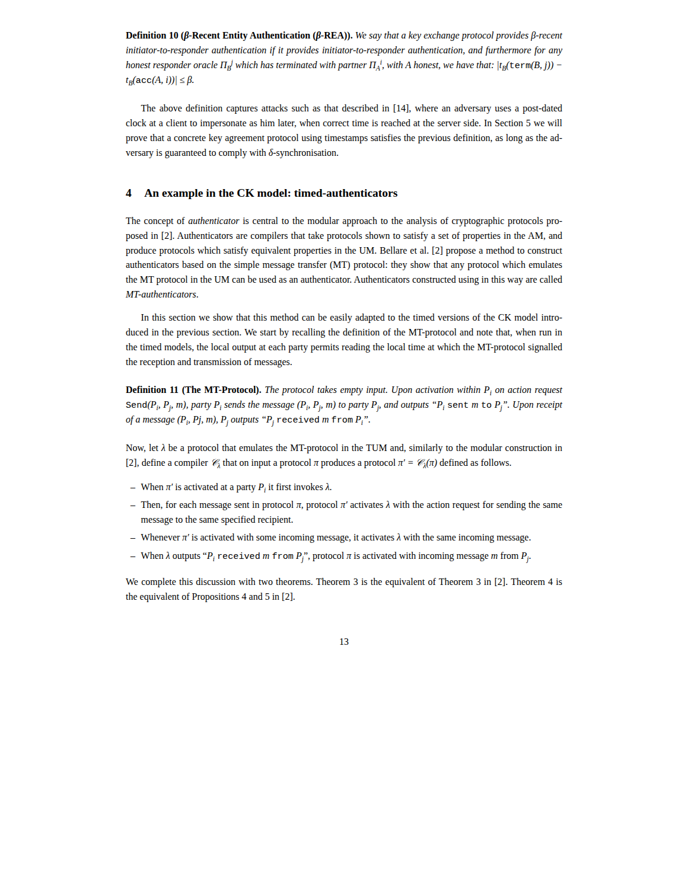Definition 10 (β-Recent Entity Authentication (β-REA)). We say that a key exchange protocol provides β-recent initiator-to-responder authentication if it provides initiator-to-responder authentication, and furthermore for any honest responder oracle ΠBj which has terminated with partner ΠAi, with A honest, we have that: |tB(term(B, j)) − tB(acc(A, i))| ≤ β.
The above definition captures attacks such as that described in [14], where an adversary uses a post-dated clock at a client to impersonate as him later, when correct time is reached at the server side. In Section 5 we will prove that a concrete key agreement protocol using timestamps satisfies the previous definition, as long as the adversary is guaranteed to comply with δ-synchronisation.
4 An example in the CK model: timed-authenticators
The concept of authenticator is central to the modular approach to the analysis of cryptographic protocols proposed in [2]. Authenticators are compilers that take protocols shown to satisfy a set of properties in the AM, and produce protocols which satisfy equivalent properties in the UM. Bellare et al. [2] propose a method to construct authenticators based on the simple message transfer (MT) protocol: they show that any protocol which emulates the MT protocol in the UM can be used as an authenticator. Authenticators constructed using in this way are called MT-authenticators.
In this section we show that this method can be easily adapted to the timed versions of the CK model introduced in the previous section. We start by recalling the definition of the MT-protocol and note that, when run in the timed models, the local output at each party permits reading the local time at which the MT-protocol signalled the reception and transmission of messages.
Definition 11 (The MT-Protocol). The protocol takes empty input. Upon activation within Pi on action request Send(Pi, Pj, m), party Pi sends the message (Pi, Pj, m) to party Pj, and outputs “Pi sent m to Pj”. Upon receipt of a message (Pi, Pj, m), Pj outputs “Pj received m from Pi”.
Now, let λ be a protocol that emulates the MT-protocol in the TUM and, similarly to the modular construction in [2], define a compiler 𝒞λ that on input a protocol π produces a protocol π′ = 𝒞λ(π) defined as follows.
When π′ is activated at a party Pi it first invokes λ.
Then, for each message sent in protocol π, protocol π′ activates λ with the action request for sending the same message to the same specified recipient.
Whenever π′ is activated with some incoming message, it activates λ with the same incoming message.
When λ outputs “Pi received m from Pj”, protocol π is activated with incoming message m from Pj.
We complete this discussion with two theorems. Theorem 3 is the equivalent of Theorem 3 in [2]. Theorem 4 is the equivalent of Propositions 4 and 5 in [2].
13